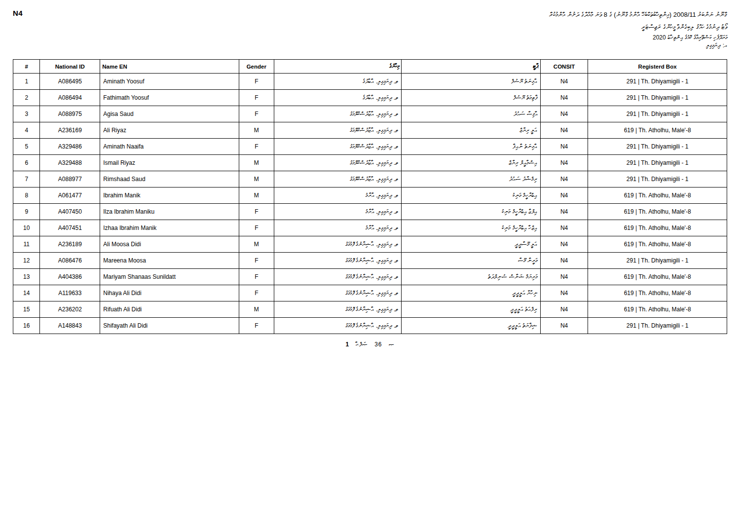N4
ޤާނޫނު ނަންބަރު 2008/11 (އިންތިޚާބުތަކާބެހޭ އާންމު ޤާނޫނު) ގެ 8 ވަނަ މާއްދާގެ ދަށުން އާންމުކުރާ ވޯޓު ދިނުމުގެ ހައްޤު ލިބިގެންވާ މީހުންގެ ރަޖިސްޓަރީ
މަރަދޫފެހި ކަސްތޫރިމާގެ ކޮޅުގެ އިންތިޚާބު 2020
އ: ދިޔަމިގިލި
| # | National ID | Name EN | Gender | މިހާރުގެ | ޕާޓީ | CONSIT | Registerd Box |
| --- | --- | --- | --- | --- | --- | --- | --- |
| 1 | A086495 | Aminath Yoosuf | F | ތ. ދިޔަމިގިލި، އާބާދުގެ | އާމިނަތު ޔޫސުފް | N4 | 291 / Th. Dhiyamigili - 1 |
| 2 | A086494 | Fathimath Yoosuf | F | ތ. ދިޔަމިގިލި، އާބާދުގެ | ފާތިމަތު ޔޫސުފް | N4 | 291 / Th. Dhiyamigili - 1 |
| 3 | A088975 | Agisa Saud | F | ތ. ދިޔަމިގިލި، އާޒާދުސްކޫލްމަގު | އާޤިސާ ސައުދު | N4 | 291 / Th. Dhiyamigili - 1 |
| 4 | A236169 | Ali Riyaz | M | ތ. ދިޔަމިގިލި، އާޒާދުސްކޫލްމަގު | އަލީ ރިޔާޒް | N4 | 619 / Th. Atholhu, Male'-8 |
| 5 | A329486 | Aminath Naaifa | F | ތ. ދިޔަމިގިލި، އާޒާދުސްކޫލްމަގު | އާމިނަތު ނާއިފާ | N4 | 291 / Th. Dhiyamigili - 1 |
| 6 | A329488 | Ismail Riyaz | M | ތ. ދިޔަމިގިލި، އާޒާދުސްކޫލްމަގު | އިސްމާއީލް ރިޔާޒް | N4 | 291 / Th. Dhiyamigili - 1 |
| 7 | A088977 | Rimshaad Saud | M | ތ. ދިޔަމިގިލި، އާޒާދުސްކޫލްމަގު | ރިމްޝާދު ސައުދު | N4 | 291 / Th. Dhiyamigili - 1 |
| 8 | A061477 | Ibrahim Manik | M | ތ. ދިޔަމިގިލި، އާރާމު | އިބްރާހީމް މަނިކު | N4 | 619 / Th. Atholhu, Male'-8 |
| 9 | A407450 | Ilza Ibrahim Maniku | F | ތ. ދިޔަމިގިލި، އާރާމު | އިލްޒާ އިބްރާހީމް މަނިކު | N4 | 619 / Th. Atholhu, Male'-8 |
| 10 | A407451 | Izhaa Ibrahim Manik | F | ތ. ދިޔަމިގިލި، އާރާމު | އިޒްހާ އިބްރާހީމް މަނިކު | N4 | 619 / Th. Atholhu, Male'-8 |
| 11 | A236189 | Ali Moosa Didi | M | ތ. ދިޔަމިގިލި، އާޝިޔާނުގެ ފޮޅުމަގު | އަލީ މޫސާދީދީ | N4 | 619 / Th. Atholhu, Male'-8 |
| 12 | A086476 | Mareena Moosa | F | ތ. ދިޔަމިގިލި، އާޝިޔާނުގެ ފޮޅުމަގު | މަރީނާ މޫސާ | N4 | 291 / Th. Dhiyamigili - 1 |
| 13 | A404386 | Mariyam Shanaas Sunildatt | F | ތ. ދިޔަމިގިލި، އާޝިޔާނުގެ ފޮޅުމަގު | މަރިޔަމް ޝަނާސް ސުނިލްދަތު | N4 | 619 / Th. Atholhu, Male'-8 |
| 14 | A119633 | Nihaya Ali Didi | F | ތ. ދިޔަމިގިލި، އާޝިޔާނުގެ ފޮޅުމަގު | ނިހާޔާ އަލީދީދީ | N4 | 619 / Th. Atholhu, Male'-8 |
| 15 | A236202 | Rifuath Ali Didi | M | ތ. ދިޔަމިގިލި، އާޝިޔާނުގެ ފޮޅުމަގު | ރިފްއަތު އަލީދީދީ | N4 | 619 / Th. Atholhu, Male'-8 |
| 16 | A148843 | Shifayath Ali Didi | F | ތ. ދިޔަމިގިލި، އާޝިޔާނުގެ ފޮޅުމަގު | ޝިފާޔަތު އަލީދީދީ | N4 | 291 / Th. Dhiyamigili - 1 |
1 ޞ 36 ޞަފްޙާ